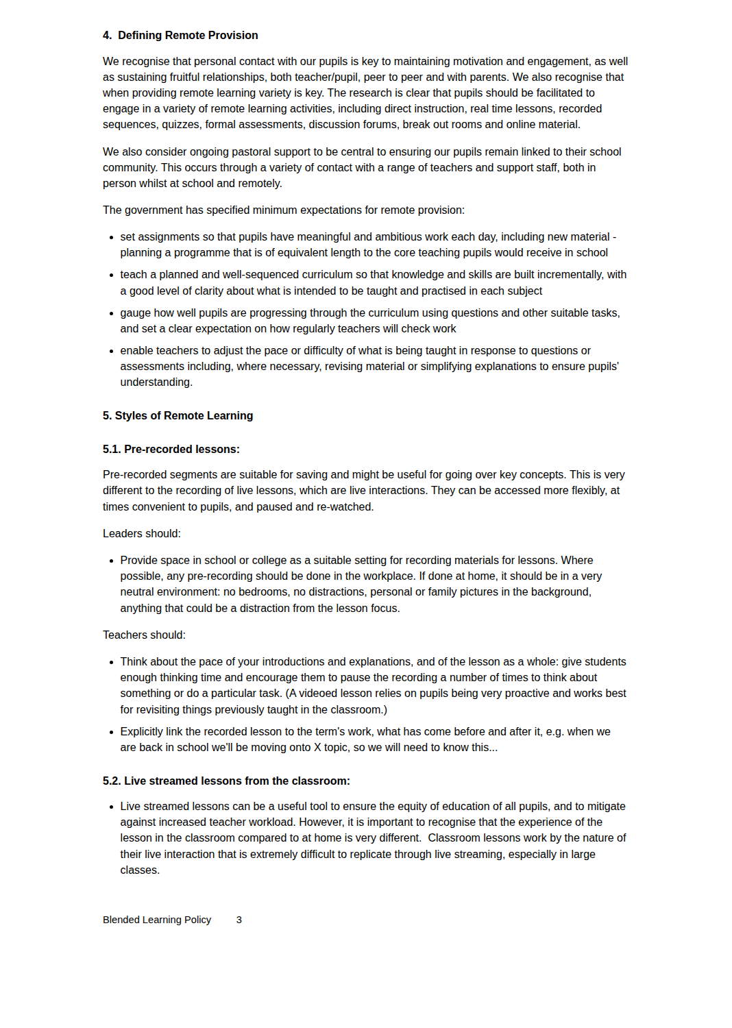4. Defining Remote Provision
We recognise that personal contact with our pupils is key to maintaining motivation and engagement, as well as sustaining fruitful relationships, both teacher/pupil, peer to peer and with parents. We also recognise that when providing remote learning variety is key. The research is clear that pupils should be facilitated to engage in a variety of remote learning activities, including direct instruction, real time lessons, recorded sequences, quizzes, formal assessments, discussion forums, break out rooms and online material.
We also consider ongoing pastoral support to be central to ensuring our pupils remain linked to their school community. This occurs through a variety of contact with a range of teachers and support staff, both in person whilst at school and remotely.
The government has specified minimum expectations for remote provision:
set assignments so that pupils have meaningful and ambitious work each day, including new material - planning a programme that is of equivalent length to the core teaching pupils would receive in school
teach a planned and well-sequenced curriculum so that knowledge and skills are built incrementally, with a good level of clarity about what is intended to be taught and practised in each subject
gauge how well pupils are progressing through the curriculum using questions and other suitable tasks, and set a clear expectation on how regularly teachers will check work
enable teachers to adjust the pace or difficulty of what is being taught in response to questions or assessments including, where necessary, revising material or simplifying explanations to ensure pupils' understanding.
5. Styles of Remote Learning
5.1. Pre-recorded lessons:
Pre-recorded segments are suitable for saving and might be useful for going over key concepts. This is very different to the recording of live lessons, which are live interactions. They can be accessed more flexibly, at times convenient to pupils, and paused and re-watched.
Leaders should:
Provide space in school or college as a suitable setting for recording materials for lessons. Where possible, any pre-recording should be done in the workplace. If done at home, it should be in a very neutral environment: no bedrooms, no distractions, personal or family pictures in the background, anything that could be a distraction from the lesson focus.
Teachers should:
Think about the pace of your introductions and explanations, and of the lesson as a whole: give students enough thinking time and encourage them to pause the recording a number of times to think about something or do a particular task. (A videoed lesson relies on pupils being very proactive and works best for revisiting things previously taught in the classroom.)
Explicitly link the recorded lesson to the term's work, what has come before and after it, e.g. when we are back in school we'll be moving onto X topic, so we will need to know this...
5.2. Live streamed lessons from the classroom:
Live streamed lessons can be a useful tool to ensure the equity of education of all pupils, and to mitigate against increased teacher workload. However, it is important to recognise that the experience of the lesson in the classroom compared to at home is very different. Classroom lessons work by the nature of their live interaction that is extremely difficult to replicate through live streaming, especially in large classes.
Blended Learning Policy3